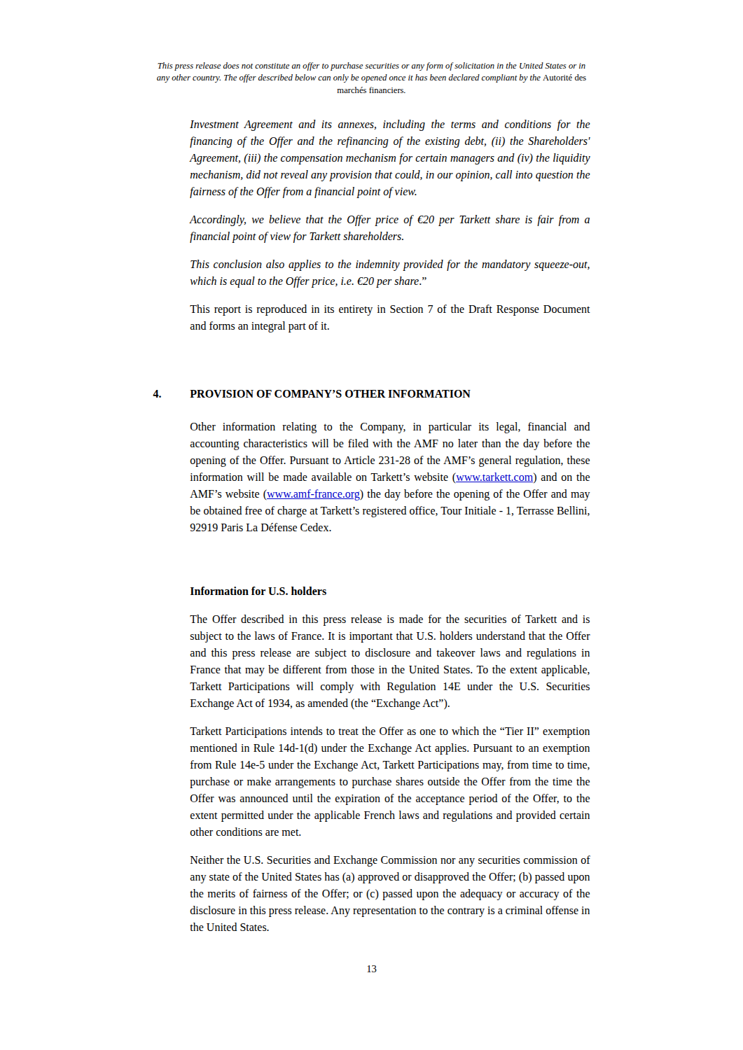This press release does not constitute an offer to purchase securities or any form of solicitation in the United States or in any other country. The offer described below can only be opened once it has been declared compliant by the Autorité des marchés financiers.
Investment Agreement and its annexes, including the terms and conditions for the financing of the Offer and the refinancing of the existing debt, (ii) the Shareholders' Agreement, (iii) the compensation mechanism for certain managers and (iv) the liquidity mechanism, did not reveal any provision that could, in our opinion, call into question the fairness of the Offer from a financial point of view.
Accordingly, we believe that the Offer price of €20 per Tarkett share is fair from a financial point of view for Tarkett shareholders.
This conclusion also applies to the indemnity provided for the mandatory squeeze-out, which is equal to the Offer price, i.e. €20 per share.”
This report is reproduced in its entirety in Section 7 of the Draft Response Document and forms an integral part of it.
4. PROVISION OF COMPANY’S OTHER INFORMATION
Other information relating to the Company, in particular its legal, financial and accounting characteristics will be filed with the AMF no later than the day before the opening of the Offer. Pursuant to Article 231-28 of the AMF’s general regulation, these information will be made available on Tarkett’s website (www.tarkett.com) and on the AMF’s website (www.amf-france.org) the day before the opening of the Offer and may be obtained free of charge at Tarkett’s registered office, Tour Initiale - 1, Terrasse Bellini, 92919 Paris La Défense Cedex.
Information for U.S. holders
The Offer described in this press release is made for the securities of Tarkett and is subject to the laws of France. It is important that U.S. holders understand that the Offer and this press release are subject to disclosure and takeover laws and regulations in France that may be different from those in the United States. To the extent applicable, Tarkett Participations will comply with Regulation 14E under the U.S. Securities Exchange Act of 1934, as amended (the “Exchange Act”).
Tarkett Participations intends to treat the Offer as one to which the “Tier II” exemption mentioned in Rule 14d-1(d) under the Exchange Act applies. Pursuant to an exemption from Rule 14e-5 under the Exchange Act, Tarkett Participations may, from time to time, purchase or make arrangements to purchase shares outside the Offer from the time the Offer was announced until the expiration of the acceptance period of the Offer, to the extent permitted under the applicable French laws and regulations and provided certain other conditions are met.
Neither the U.S. Securities and Exchange Commission nor any securities commission of any state of the United States has (a) approved or disapproved the Offer; (b) passed upon the merits of fairness of the Offer; or (c) passed upon the adequacy or accuracy of the disclosure in this press release. Any representation to the contrary is a criminal offense in the United States.
13